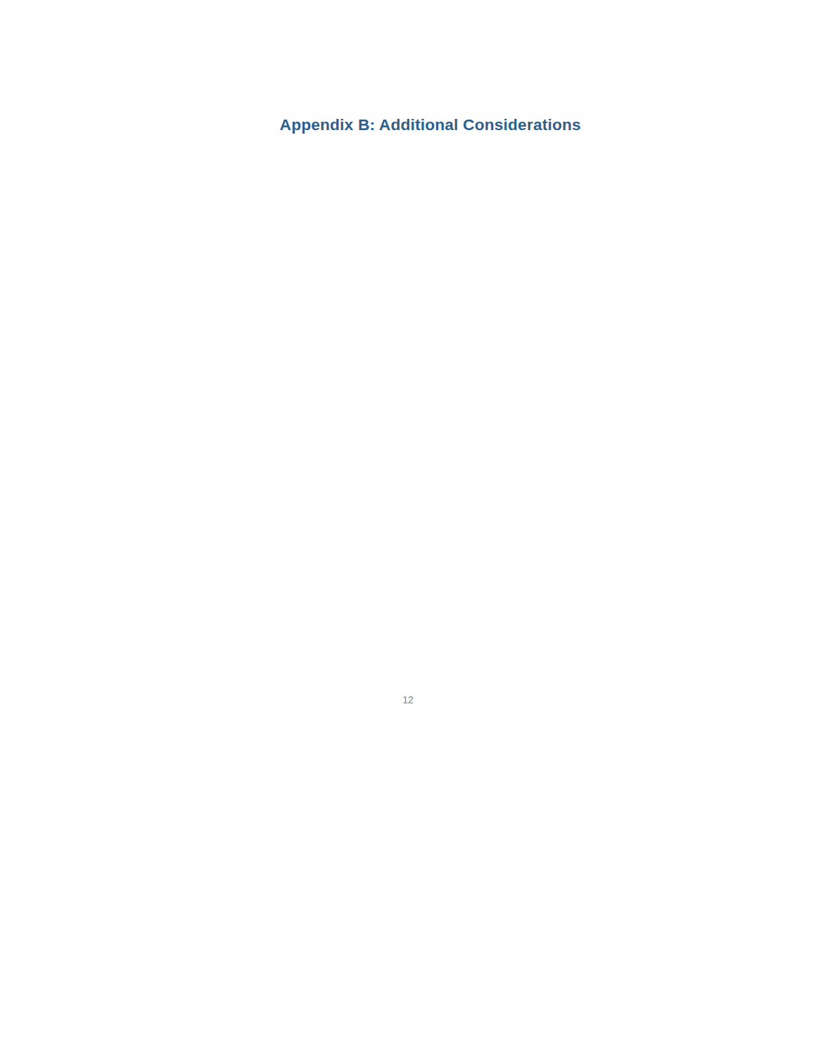Appendix B: Additional Considerations
12